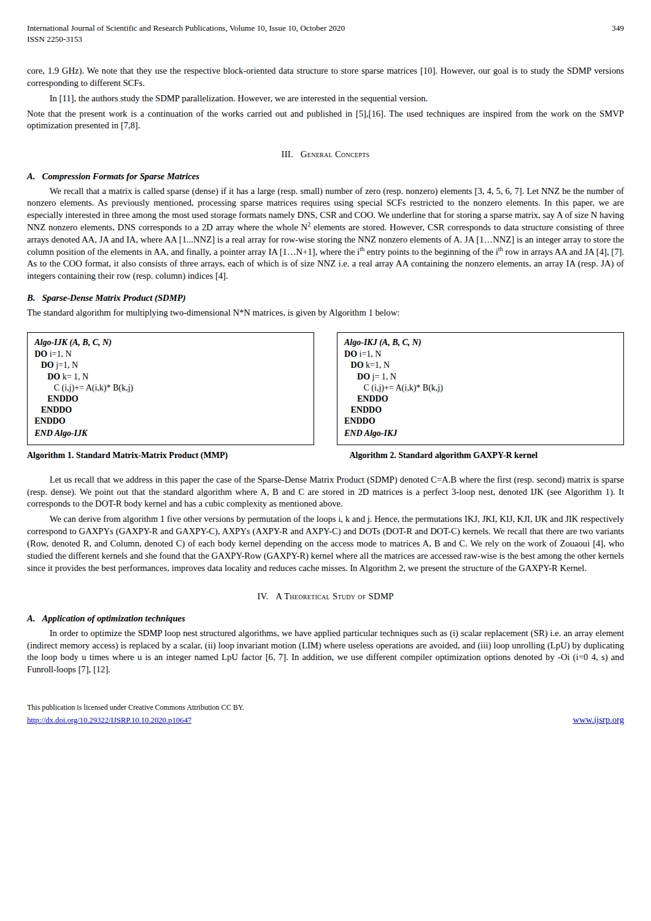International Journal of Scientific and Research Publications, Volume 10, Issue 10, October 2020
ISSN 2250-3153
349
core, 1.9 GHz). We note that they use the respective block-oriented data structure to store sparse matrices [10]. However, our goal is to study the SDMP versions corresponding to different SCFs.
In [11], the authors study the SDMP parallelization. However, we are interested in the sequential version.
Note that the present work is a continuation of the works carried out and published in [5],[16]. The used techniques are inspired from the work on the SMVP optimization presented in [7,8].
III. General Concepts
A. Compression Formats for Sparse Matrices
We recall that a matrix is called sparse (dense) if it has a large (resp. small) number of zero (resp. nonzero) elements [3, 4, 5, 6, 7]. Let NNZ be the number of nonzero elements. As previously mentioned, processing sparse matrices requires using special SCFs restricted to the nonzero elements. In this paper, we are especially interested in three among the most used storage formats namely DNS, CSR and COO. We underline that for storing a sparse matrix, say A of size N having NNZ nonzero elements, DNS corresponds to a 2D array where the whole N2 elements are stored. However, CSR corresponds to data structure consisting of three arrays denoted AA, JA and IA, where AA [1...NNZ] is a real array for row-wise storing the NNZ nonzero elements of A. JA [1…NNZ] is an integer array to store the column position of the elements in AA, and finally, a pointer array IA [1…N+1], where the ith entry points to the beginning of the ith row in arrays AA and JA [4], [7]. As to the COO format, it also consists of three arrays, each of which is of size NNZ i.e. a real array AA containing the nonzero elements, an array IA (resp. JA) of integers containing their row (resp. column) indices [4].
B. Sparse-Dense Matrix Product (SDMP)
The standard algorithm for multiplying two-dimensional N*N matrices, is given by Algorithm 1 below:
Algo-IJK (A, B, C, N)
DO i=1, N
DO j=1, N
DO k= 1, N
C (i,j)+= A(i,k)* B(k,j)
ENDDO
ENDDO
ENDDO
END Algo-IJK
Algo-IKJ (A, B, C, N)
DO i=1, N
DO k=1, N
DO j= 1, N
C (i,j)+= A(i,k)* B(k,j)
ENDDO
ENDDO
ENDDO
END Algo-IKJ
Algorithm 1. Standard Matrix-Matrix Product (MMP) Algorithm 2. Standard algorithm GAXPY-R kernel
Let us recall that we address in this paper the case of the Sparse-Dense Matrix Product (SDMP) denoted C=A.B where the first (resp. second) matrix is sparse (resp. dense). We point out that the standard algorithm where A, B and C are stored in 2D matrices is a perfect 3-loop nest, denoted IJK (see Algorithm 1). It corresponds to the DOT-R body kernel and has a cubic complexity as mentioned above.
We can derive from algorithm 1 five other versions by permutation of the loops i, k and j. Hence, the permutations IKJ, JKI, KIJ, KJI, IJK and JIK respectively correspond to GAXPYs (GAXPY-R and GAXPY-C), AXPYs (AXPY-R and AXPY-C) and DOTs (DOT-R and DOT-C) kernels. We recall that there are two variants (Row, denoted R, and Column, denoted C) of each body kernel depending on the access mode to matrices A, B and C. We rely on the work of Zouaoui [4], who studied the different kernels and she found that the GAXPY-Row (GAXPY-R) kernel where all the matrices are accessed raw-wise is the best among the other kernels since it provides the best performances, improves data locality and reduces cache misses. In Algorithm 2, we present the structure of the GAXPY-R Kernel.
IV. A Theoretical Study of SDMP
A. Application of optimization techniques
In order to optimize the SDMP loop nest structured algorithms, we have applied particular techniques such as (i) scalar replacement (SR) i.e. an array element (indirect memory access) is replaced by a scalar, (ii) loop invariant motion (LIM) where useless operations are avoided, and (iii) loop unrolling (LpU) by duplicating the loop body u times where u is an integer named LpU factor [6, 7]. In addition, we use different compiler optimization options denoted by -Oi (i=0 4, s) and Funroll-loops [7], [12].
This publication is licensed under Creative Commons Attribution CC BY.
http://dx.doi.org/10.29322/IJSRP.10.10.2020.p10647 www.ijsrp.org